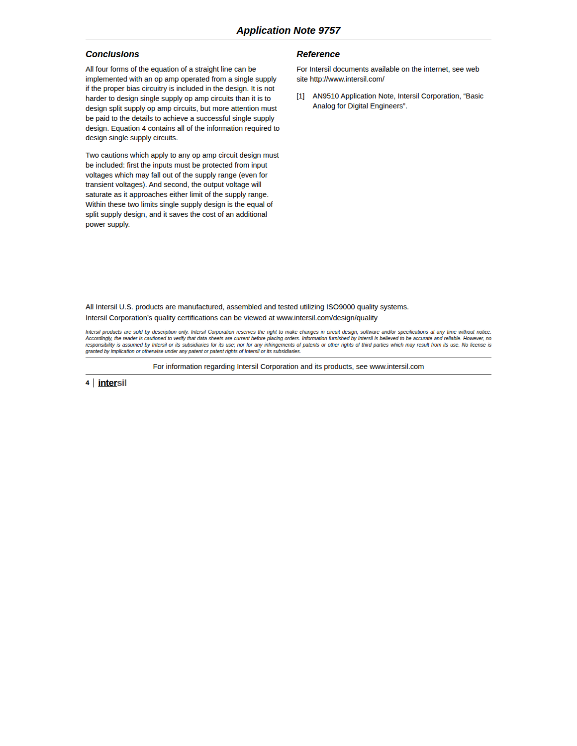Application Note 9757
Conclusions
All four forms of the equation of a straight line can be implemented with an op amp operated from a single supply if the proper bias circuitry is included in the design. It is not harder to design single supply op amp circuits than it is to design split supply op amp circuits, but more attention must be paid to the details to achieve a successful single supply design. Equation 4 contains all of the information required to design single supply circuits.
Two cautions which apply to any op amp circuit design must be included: first the inputs must be protected from input voltages which may fall out of the supply range (even for transient voltages). And second, the output voltage will saturate as it approaches either limit of the supply range. Within these two limits single supply design is the equal of split supply design, and it saves the cost of an additional power supply.
Reference
For Intersil documents available on the internet, see web site http://www.intersil.com/
[1] AN9510 Application Note, Intersil Corporation, “Basic Analog for Digital Engineers”.
All Intersil U.S. products are manufactured, assembled and tested utilizing ISO9000 quality systems.
Intersil Corporation’s quality certifications can be viewed at www.intersil.com/design/quality
Intersil products are sold by description only. Intersil Corporation reserves the right to make changes in circuit design, software and/or specifications at any time without notice. Accordingly, the reader is cautioned to verify that data sheets are current before placing orders. Information furnished by Intersil is believed to be accurate and reliable. However, no responsibility is assumed by Intersil or its subsidiaries for its use; nor for any infringements of patents or other rights of third parties which may result from its use. No license is granted by implication or otherwise under any patent or patent rights of Intersil or its subsidiaries.
For information regarding Intersil Corporation and its products, see www.intersil.com
4 inter sil